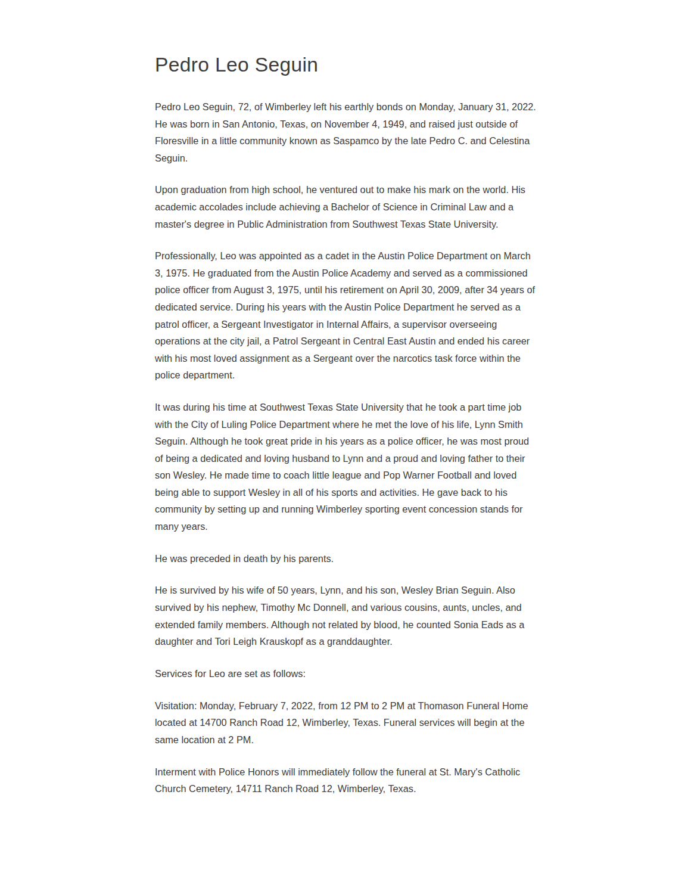Pedro Leo Seguin
Pedro Leo Seguin, 72, of Wimberley left his earthly bonds on Monday, January 31, 2022. He was born in San Antonio, Texas, on November 4, 1949, and raised just outside of Floresville in a little community known as Saspamco by the late Pedro C. and Celestina Seguin.
Upon graduation from high school, he ventured out to make his mark on the world. His academic accolades include achieving a Bachelor of Science in Criminal Law and a master's degree in Public Administration from Southwest Texas State University.
Professionally, Leo was appointed as a cadet in the Austin Police Department on March 3, 1975. He graduated from the Austin Police Academy and served as a commissioned police officer from August 3, 1975, until his retirement on April 30, 2009, after 34 years of dedicated service. During his years with the Austin Police Department he served as a patrol officer, a Sergeant Investigator in Internal Affairs, a supervisor overseeing operations at the city jail, a Patrol Sergeant in Central East Austin and ended his career with his most loved assignment as a Sergeant over the narcotics task force within the police department.
It was during his time at Southwest Texas State University that he took a part time job with the City of Luling Police Department where he met the love of his life, Lynn Smith Seguin. Although he took great pride in his years as a police officer, he was most proud of being a dedicated and loving husband to Lynn and a proud and loving father to their son Wesley. He made time to coach little league and Pop Warner Football and loved being able to support Wesley in all of his sports and activities. He gave back to his community by setting up and running Wimberley sporting event concession stands for many years.
He was preceded in death by his parents.
He is survived by his wife of 50 years, Lynn, and his son, Wesley Brian Seguin. Also survived by his nephew, Timothy Mc Donnell, and various cousins, aunts, uncles, and extended family members. Although not related by blood, he counted Sonia Eads as a daughter and Tori Leigh Krauskopf as a granddaughter.
Services for Leo are set as follows:
Visitation: Monday, February 7, 2022, from 12 PM to 2 PM at Thomason Funeral Home located at 14700 Ranch Road 12, Wimberley, Texas. Funeral services will begin at the same location at 2 PM.
Interment with Police Honors will immediately follow the funeral at St. Mary's Catholic Church Cemetery, 14711 Ranch Road 12, Wimberley, Texas.